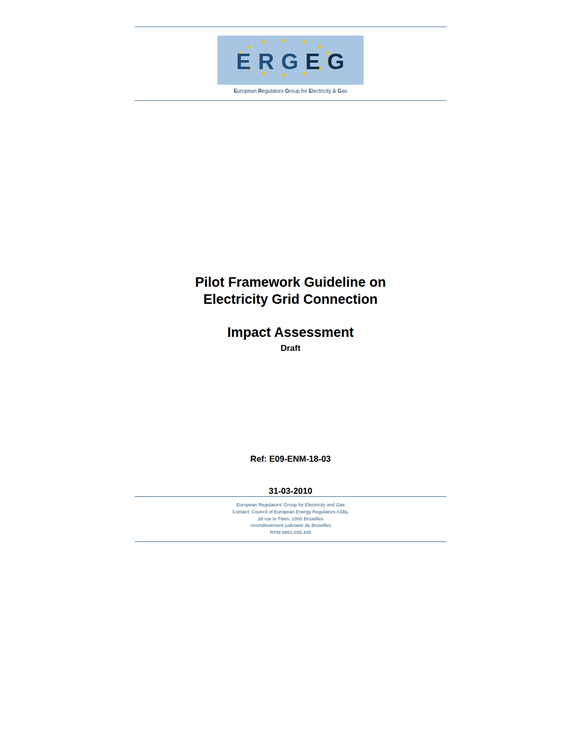★ ★ ★ ★ ★ ★ ★ ★ ★ ★ ★ ★ ★ ★
E R G E G
European Regulators Group for Electricity & Gas
Pilot Framework Guideline on
Electricity Grid Connection
Impact Assessment
Draft
Ref: E09-ENM-18-03
31-03-2010
European Regulators’ Group for Electricity and Gas
Contact: Council of European Energy Regulators ASBL
28 rue le Titien, 1000 Bruxelles
Arrondissement judiciaire de Bruxelles
RPM 0861.035.445